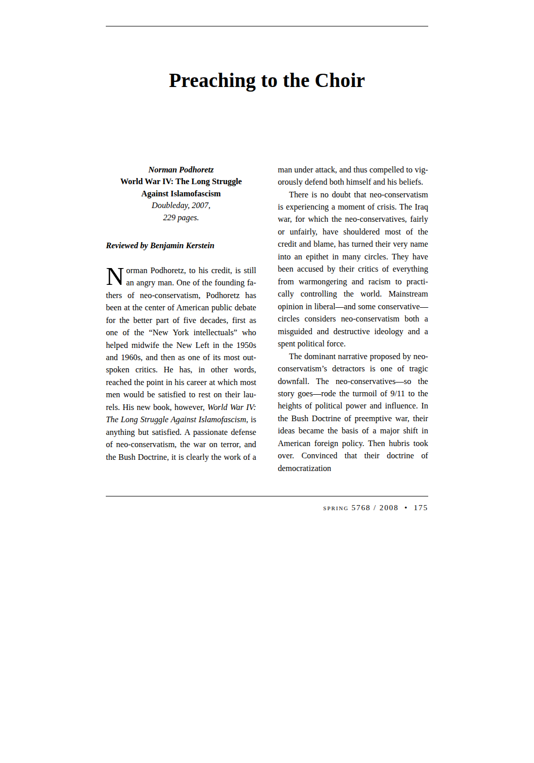Preaching to the Choir
Norman Podhoretz
World War IV: The Long Struggle
Against Islamofascism
Doubleday, 2007,
229 pages.
Reviewed by Benjamin Kerstein
Norman Podhoretz, to his credit, is still an angry man. One of the founding fathers of neo-conservatism, Podhoretz has been at the center of American public debate for the better part of five decades, first as one of the “New York intellectuals” who helped midwife the New Left in the 1950s and 1960s, and then as one of its most outspoken critics. He has, in other words, reached the point in his career at which most men would be satisfied to rest on their laurels. His new book, however, World War IV: The Long Struggle Against Islamofascism, is anything but satisfied. A passionate defense of neo-conservatism, the war on terror, and the Bush Doctrine, it is clearly the work of a man under attack, and thus compelled to vigorously defend both himself and his beliefs.
There is no doubt that neo-conservatism is experiencing a moment of crisis. The Iraq war, for which the neo-conservatives, fairly or unfairly, have shouldered most of the credit and blame, has turned their very name into an epithet in many circles. They have been accused by their critics of everything from warmongering and racism to practically controlling the world. Mainstream opinion in liberal—and some conservative—circles considers neo-conservatism both a misguided and destructive ideology and a spent political force.
The dominant narrative proposed by neo-conservatism’s detractors is one of tragic downfall. The neo-conservatives—so the story goes—rode the turmoil of 9/11 to the heights of political power and influence. In the Bush Doctrine of preemptive war, their ideas became the basis of a major shift in American foreign policy. Then hubris took over. Convinced that their doctrine of democratization
spring 5768 / 2008 • 175